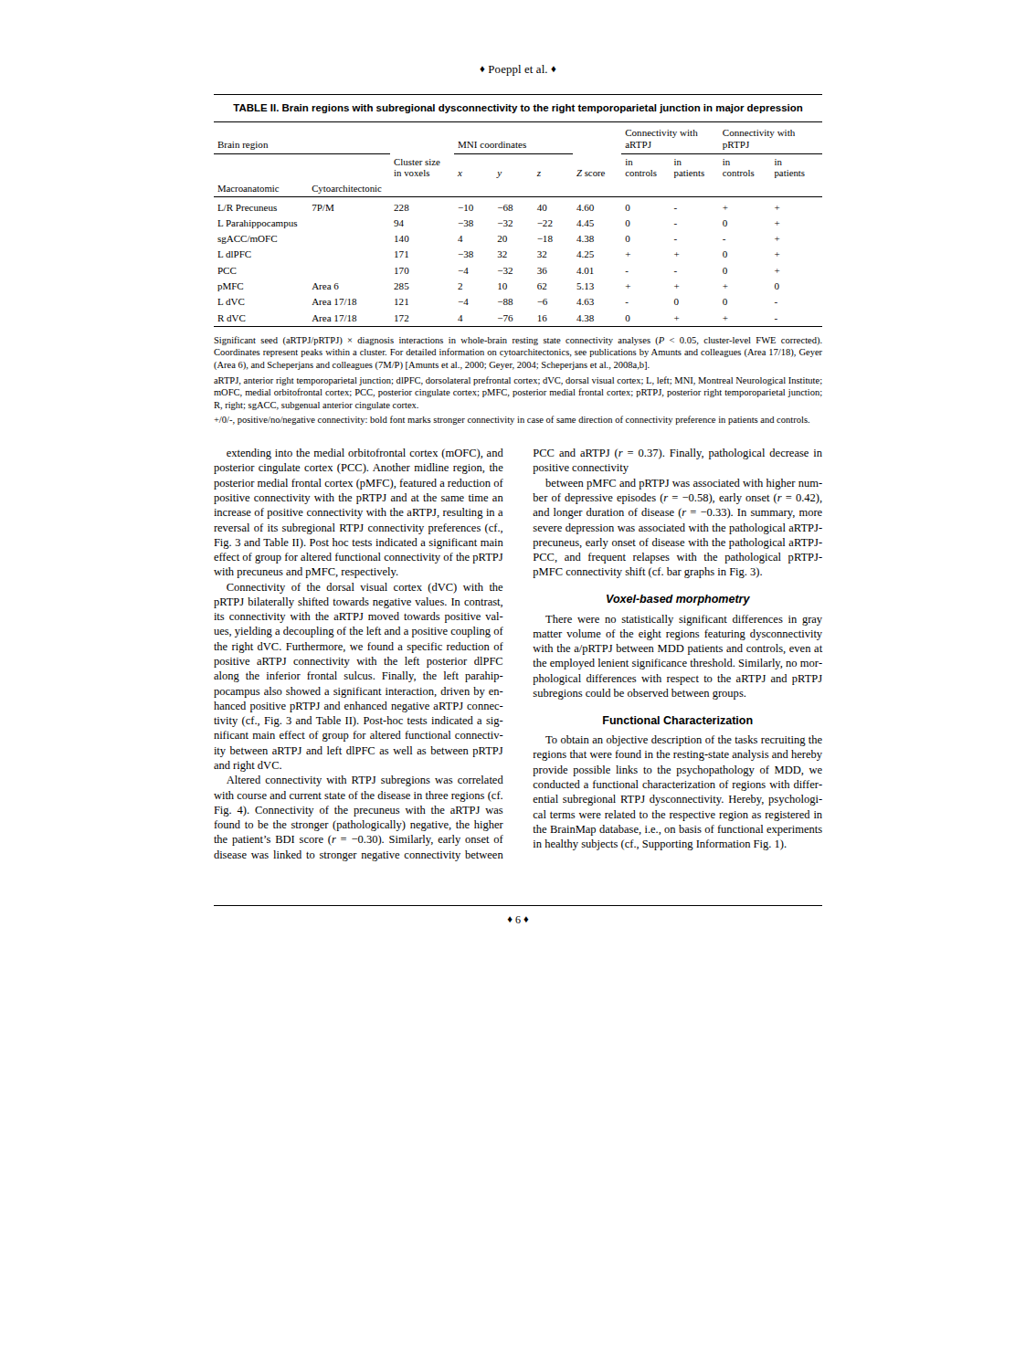♦ Poeppl et al. ♦
TABLE II. Brain regions with subregional dysconnectivity to the right temporoparietal junction in major depression
| Brain region | | MNI coordinates | | Connectivity with aRTPJ | Connectivity with pRTPJ |
| --- | --- | --- | --- | --- | --- |
| | | Cluster size in voxels | x | y | z | Z score | in controls | in patients | in controls | in patients |
| Macroanatomic | Cytoarchitectonic | | | | | | | | | |
| L/R Precuneus | 7P/M | 228 | −10 | −68 | 40 | 4.60 | 0 | - | + | + |
| L Parahippocampus | | 94 | −38 | −32 | −22 | 4.45 | 0 | - | 0 | + |
| sgACC/mOFC | | 140 | 4 | 20 | −18 | 4.38 | 0 | - | - | + |
| L dlPFC | | 171 | −38 | 32 | 32 | 4.25 | + | + | 0 | + |
| PCC | | 170 | −4 | −32 | 36 | 4.01 | - | - | 0 | + |
| pMFC | Area 6 | 285 | 2 | 10 | 62 | 5.13 | + | + | + | 0 |
| L dVC | Area 17/18 | 121 | −4 | −88 | −6 | 4.63 | - | 0 | 0 | - |
| R dVC | Area 17/18 | 172 | 4 | −76 | 16 | 4.38 | 0 | + | + | - |
Significant seed (aRTPJ/pRTPJ) × diagnosis interactions in whole-brain resting state connectivity analyses (P < 0.05, cluster-level FWE corrected). Coordinates represent peaks within a cluster. For detailed information on cytoarchitectonics, see publications by Amunts and colleagues (Area 17/18), Geyer (Area 6), and Scheperjans and colleagues (7M/P) [Amunts et al., 2000; Geyer, 2004; Scheperjans et al., 2008a,b].
aRTPJ, anterior right temporoparietal junction; dlPFC, dorsolateral prefrontal cortex; dVC, dorsal visual cortex; L, left; MNI, Montreal Neurological Institute; mOFC, medial orbitofrontal cortex; PCC, posterior cingulate cortex; pMFC, posterior medial frontal cortex; pRTPJ, posterior right temporoparietal junction; R, right; sgACC, subgenual anterior cingulate cortex.
+/0/-, positive/no/negative connectivity: bold font marks stronger connectivity in case of same direction of connectivity preference in patients and controls.
extending into the medial orbitofrontal cortex (mOFC), and posterior cingulate cortex (PCC). Another midline region, the posterior medial frontal cortex (pMFC), featured a reduction of positive connectivity with the pRTPJ and at the same time an increase of positive connectivity with the aRTPJ, resulting in a reversal of its subregional RTPJ connectivity preferences (cf., Fig. 3 and Table II). Post hoc tests indicated a significant main effect of group for altered functional connectivity of the pRTPJ with precuneus and pMFC, respectively.
Connectivity of the dorsal visual cortex (dVC) with the pRTPJ bilaterally shifted towards negative values. In contrast, its connectivity with the aRTPJ moved towards positive values, yielding a decoupling of the left and a positive coupling of the right dVC. Furthermore, we found a specific reduction of positive aRTPJ connectivity with the left posterior dlPFC along the inferior frontal sulcus. Finally, the left parahippocampus also showed a significant interaction, driven by enhanced positive pRTPJ and enhanced negative aRTPJ connectivity (cf., Fig. 3 and Table II). Post-hoc tests indicated a significant main effect of group for altered functional connectivity between aRTPJ and left dlPFC as well as between pRTPJ and right dVC.
Altered connectivity with RTPJ subregions was correlated with course and current state of the disease in three regions (cf. Fig. 4). Connectivity of the precuneus with the aRTPJ was found to be the stronger (pathologically) negative, the higher the patient’s BDI score (r = −0.30). Similarly, early onset of disease was linked to stronger negative connectivity between PCC and aRTPJ (r = 0.37). Finally, pathological decrease in positive connectivity
between pMFC and pRTPJ was associated with higher number of depressive episodes (r = −0.58), early onset (r = 0.42), and longer duration of disease (r = −0.33). In summary, more severe depression was associated with the pathological aRTPJ-precuneus, early onset of disease with the pathological aRTPJ-PCC, and frequent relapses with the pathological pRTPJ-pMFC connectivity shift (cf. bar graphs in Fig. 3).
Voxel-based morphometry
There were no statistically significant differences in gray matter volume of the eight regions featuring dysconnectivity with the a/pRTPJ between MDD patients and controls, even at the employed lenient significance threshold. Similarly, no morphological differences with respect to the aRTPJ and pRTPJ subregions could be observed between groups.
Functional Characterization
To obtain an objective description of the tasks recruiting the regions that were found in the resting-state analysis and hereby provide possible links to the psychopathology of MDD, we conducted a functional characterization of regions with differential subregional RTPJ dysconnectivity. Hereby, psychological terms were related to the respective region as registered in the BrainMap database, i.e., on basis of functional experiments in healthy subjects (cf., Supporting Information Fig. 1).
♦ 6 ♦